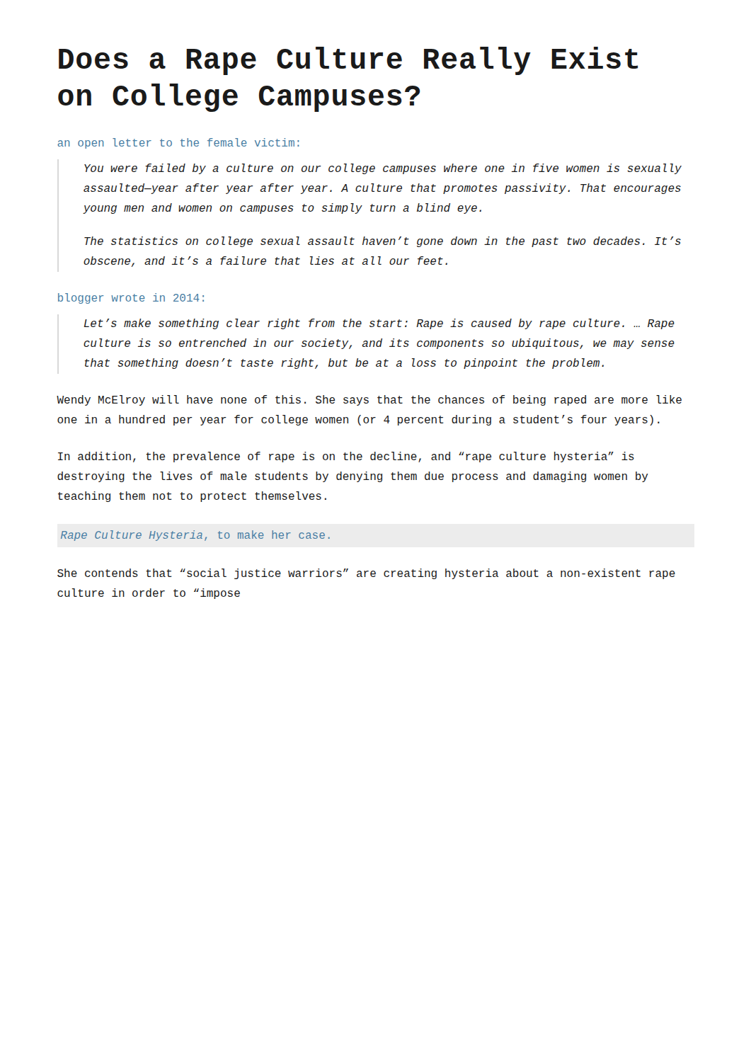Does a Rape Culture Really Exist on College Campuses?
an open letter to the female victim:
You were failed by a culture on our college campuses where one in five women is sexually assaulted—year after year after year. A culture that promotes passivity. That encourages young men and women on campuses to simply turn a blind eye.
The statistics on college sexual assault haven’t gone down in the past two decades. It’s obscene, and it’s a failure that lies at all our feet.
blogger wrote in 2014:
Let’s make something clear right from the start: Rape is caused by rape culture. … Rape culture is so entrenched in our society, and its components so ubiquitous, we may sense that something doesn’t taste right, but be at a loss to pinpoint the problem.
Wendy McElroy will have none of this. She says that the chances of being raped are more like one in a hundred per year for college women (or 4 percent during a student’s four years).
In addition, the prevalence of rape is on the decline, and “rape culture hysteria” is destroying the lives of male students by denying them due process and damaging women by teaching them not to protect themselves.
Rape Culture Hysteria, to make her case.
She contends that “social justice warriors” are creating hysteria about a non-existent rape culture in order to “impose